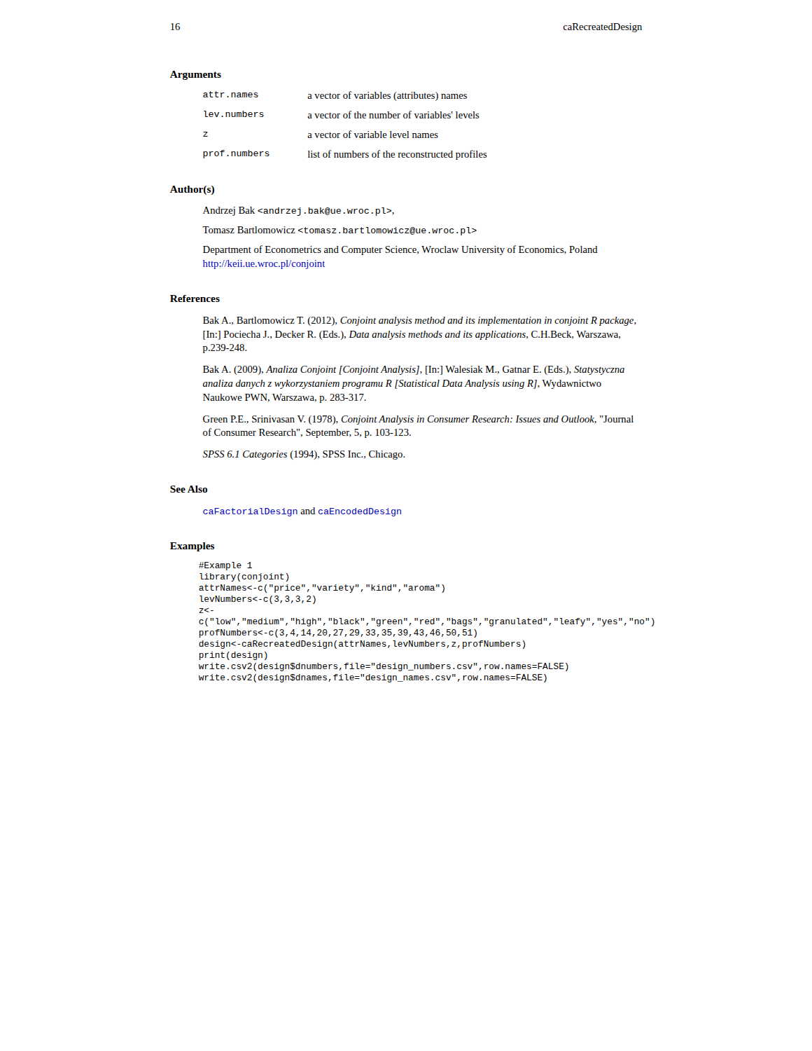16 caRecreatedDesign
Arguments
attr.names
a vector of variables (attributes) names
lev.numbers
a vector of the number of variables' levels
z
a vector of variable level names
prof.numbers
list of numbers of the reconstructed profiles
Author(s)
Andrzej Bak <andrzej.bak@ue.wroc.pl>,
Tomasz Bartlomowicz <tomasz.bartlomowicz@ue.wroc.pl>
Department of Econometrics and Computer Science, Wroclaw University of Economics, Poland
http://keii.ue.wroc.pl/conjoint
References
Bak A., Bartlomowicz T. (2012), Conjoint analysis method and its implementation in conjoint R package, [In:] Pociecha J., Decker R. (Eds.), Data analysis methods and its applications, C.H.Beck, Warszawa, p.239-248.
Bak A. (2009), Analiza Conjoint [Conjoint Analysis], [In:] Walesiak M., Gatnar E. (Eds.), Statystyczna analiza danych z wykorzystaniem programu R [Statistical Data Analysis using R], Wydawnictwo Naukowe PWN, Warszawa, p. 283-317.
Green P.E., Srinivasan V. (1978), Conjoint Analysis in Consumer Research: Issues and Outlook, "Journal of Consumer Research", September, 5, p. 103-123.
SPSS 6.1 Categories (1994), SPSS Inc., Chicago.
See Also
caFactorialDesign and caEncodedDesign
Examples
#Example 1
library(conjoint)
attrNames<-c("price","variety","kind","aroma")
levNumbers<-c(3,3,3,2)
z<-c("low","medium","high","black","green","red","bags","granulated","leafy","yes","no")
profNumbers<-c(3,4,14,20,27,29,33,35,39,43,46,50,51)
design<-caRecreatedDesign(attrNames,levNumbers,z,profNumbers)
print(design)
write.csv2(design$dnumbers,file="design_numbers.csv",row.names=FALSE)
write.csv2(design$dnames,file="design_names.csv",row.names=FALSE)